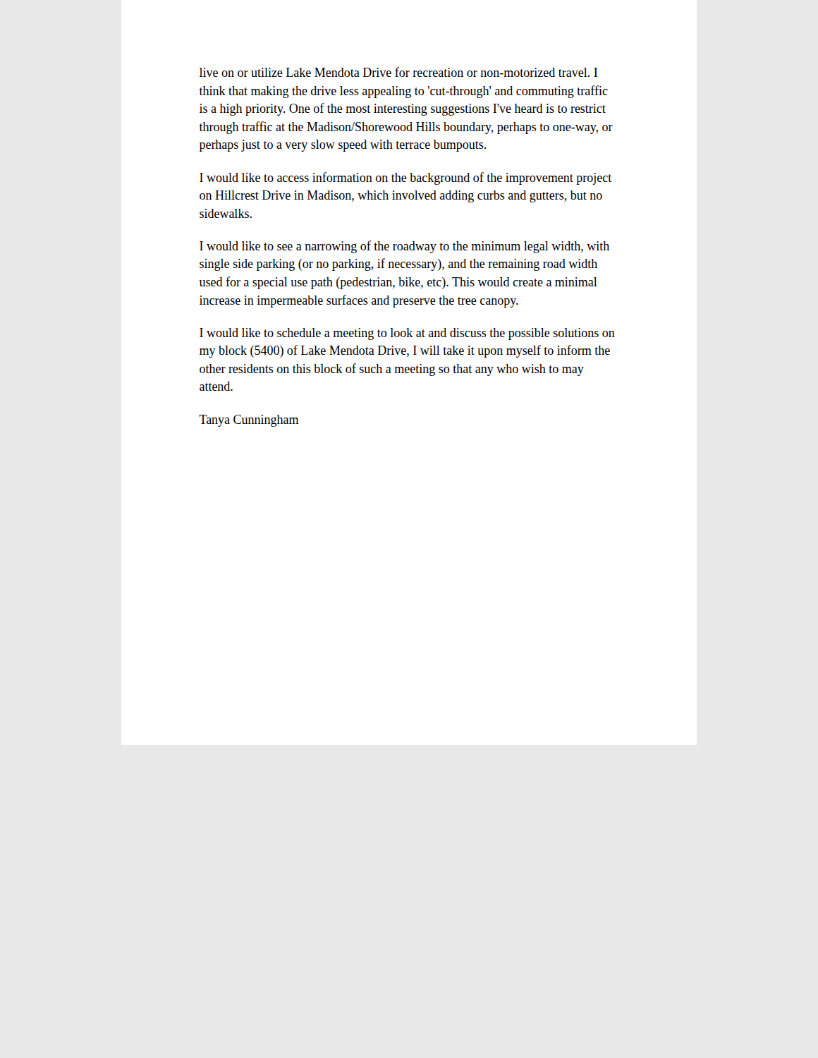live on or utilize Lake Mendota Drive for recreation or non-motorized travel. I think that making the drive less appealing to 'cut-through' and commuting traffic is a high priority. One of the most interesting suggestions I've heard is to restrict through traffic at the Madison/Shorewood Hills boundary, perhaps to one-way, or perhaps just to a very slow speed with terrace bumpouts.
I would like to access information on the background of the improvement project on Hillcrest Drive in Madison, which involved adding curbs and gutters, but no sidewalks.
I would like to see a narrowing of the roadway to the minimum legal width, with single side parking (or no parking, if necessary), and the remaining road width used for a special use path (pedestrian, bike, etc). This would create a minimal increase in impermeable surfaces and preserve the tree canopy.
I would like to schedule a meeting to look at and discuss the possible solutions on my block (5400) of Lake Mendota Drive, I will take it upon myself to inform the other residents on this block of such a meeting so that any who wish to may attend.
Tanya Cunningham